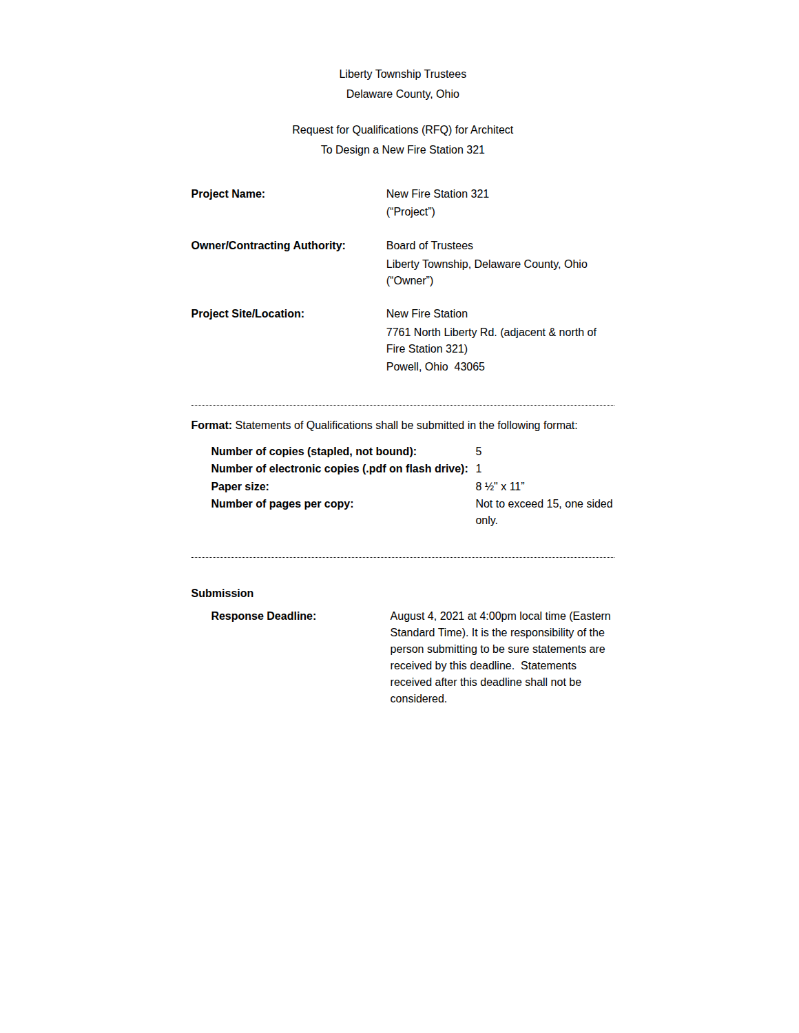Liberty Township Trustees
Delaware County, Ohio
Request for Qualifications (RFQ) for Architect
To Design a New Fire Station 321
| Project Name: | New Fire Station 321 |
| | (“Project”) |
| Owner/Contracting Authority: | Board of Trustees |
| | Liberty Township, Delaware County, Ohio (“Owner”) |
| Project Site/Location: | New Fire Station |
| | 7761 North Liberty Rd. (adjacent & north of Fire Station 321) |
| | Powell, Ohio 43065 |
Format: Statements of Qualifications shall be submitted in the following format:
| Number of copies (stapled, not bound): | 5 |
| Number of electronic copies (.pdf on flash drive): | 1 |
| Paper size: | 8 ½" x 11” |
| Number of pages per copy: | Not to exceed 15, one sided only. |
Submission
| Response Deadline: | August 4, 2021 at 4:00pm local time (Eastern Standard Time). It is the responsibility of the person submitting to be sure statements are received by this deadline. Statements received after this deadline shall not be considered. |